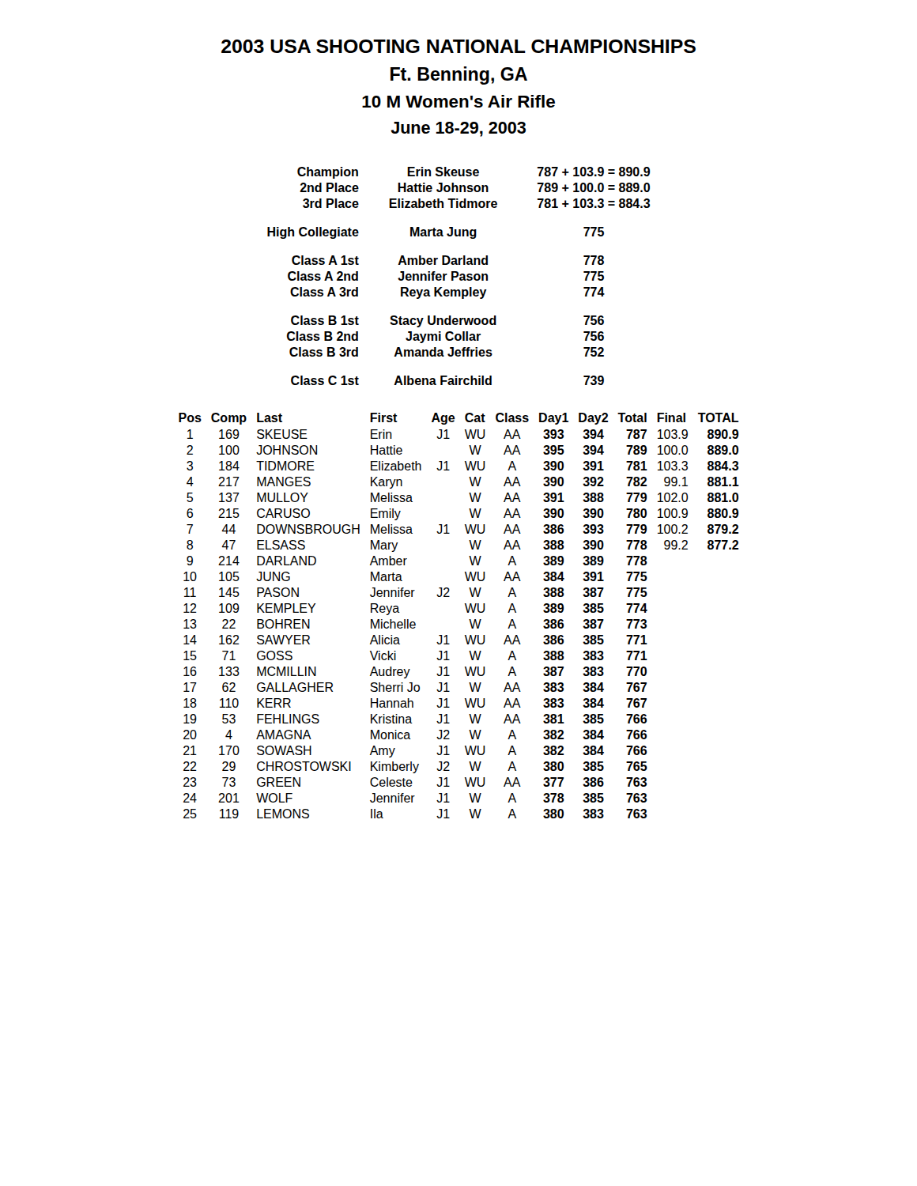2003 USA SHOOTING NATIONAL CHAMPIONSHIPS
Ft. Benning, GA
10 M Women's Air Rifle
June 18-29, 2003
| Champion | Erin Skeuse | 787 + 103.9 = 890.9 |
| 2nd Place | Hattie Johnson | 789 + 100.0 = 889.0 |
| 3rd Place | Elizabeth Tidmore | 781 + 103.3 = 884.3 |
| High Collegiate | Marta Jung | 775 |
| Class A 1st | Amber Darland | 778 |
| Class A 2nd | Jennifer Pason | 775 |
| Class A 3rd | Reya Kempley | 774 |
| Class B 1st | Stacy Underwood | 756 |
| Class B 2nd | Jaymi Collar | 756 |
| Class B 3rd | Amanda Jeffries | 752 |
| Class C 1st | Albena Fairchild | 739 |
| Pos | Comp | Last | First | Age | Cat | Class | Day1 | Day2 | Total | Final | TOTAL |
| --- | --- | --- | --- | --- | --- | --- | --- | --- | --- | --- | --- |
| 1 | 169 | SKEUSE | Erin | J1 | WU | AA | 393 | 394 | 787 | 103.9 | 890.9 |
| 2 | 100 | JOHNSON | Hattie | | W | AA | 395 | 394 | 789 | 100.0 | 889.0 |
| 3 | 184 | TIDMORE | Elizabeth | J1 | WU | A | 390 | 391 | 781 | 103.3 | 884.3 |
| 4 | 217 | MANGES | Karyn | | W | AA | 390 | 392 | 782 | 99.1 | 881.1 |
| 5 | 137 | MULLOY | Melissa | | W | AA | 391 | 388 | 779 | 102.0 | 881.0 |
| 6 | 215 | CARUSO | Emily | | W | AA | 390 | 390 | 780 | 100.9 | 880.9 |
| 7 | 44 | DOWNSBROUGH | Melissa | J1 | WU | AA | 386 | 393 | 779 | 100.2 | 879.2 |
| 8 | 47 | ELSASS | Mary | | W | AA | 388 | 390 | 778 | 99.2 | 877.2 |
| 9 | 214 | DARLAND | Amber | | W | A | 389 | 389 | 778 | | |
| 10 | 105 | JUNG | Marta | | WU | AA | 384 | 391 | 775 | | |
| 11 | 145 | PASON | Jennifer | J2 | W | A | 388 | 387 | 775 | | |
| 12 | 109 | KEMPLEY | Reya | | WU | A | 389 | 385 | 774 | | |
| 13 | 22 | BOHREN | Michelle | | W | A | 386 | 387 | 773 | | |
| 14 | 162 | SAWYER | Alicia | J1 | WU | AA | 386 | 385 | 771 | | |
| 15 | 71 | GOSS | Vicki | J1 | W | A | 388 | 383 | 771 | | |
| 16 | 133 | MCMILLIN | Audrey | J1 | WU | A | 387 | 383 | 770 | | |
| 17 | 62 | GALLAGHER | Sherri Jo | J1 | W | AA | 383 | 384 | 767 | | |
| 18 | 110 | KERR | Hannah | J1 | WU | AA | 383 | 384 | 767 | | |
| 19 | 53 | FEHLINGS | Kristina | J1 | W | AA | 381 | 385 | 766 | | |
| 20 | 4 | AMAGNA | Monica | J2 | W | A | 382 | 384 | 766 | | |
| 21 | 170 | SOWASH | Amy | J1 | WU | A | 382 | 384 | 766 | | |
| 22 | 29 | CHROSTOWSKI | Kimberly | J2 | W | A | 380 | 385 | 765 | | |
| 23 | 73 | GREEN | Celeste | J1 | WU | AA | 377 | 386 | 763 | | |
| 24 | 201 | WOLF | Jennifer | J1 | W | A | 378 | 385 | 763 | | |
| 25 | 119 | LEMONS | Ila | J1 | W | A | 380 | 383 | 763 | | |